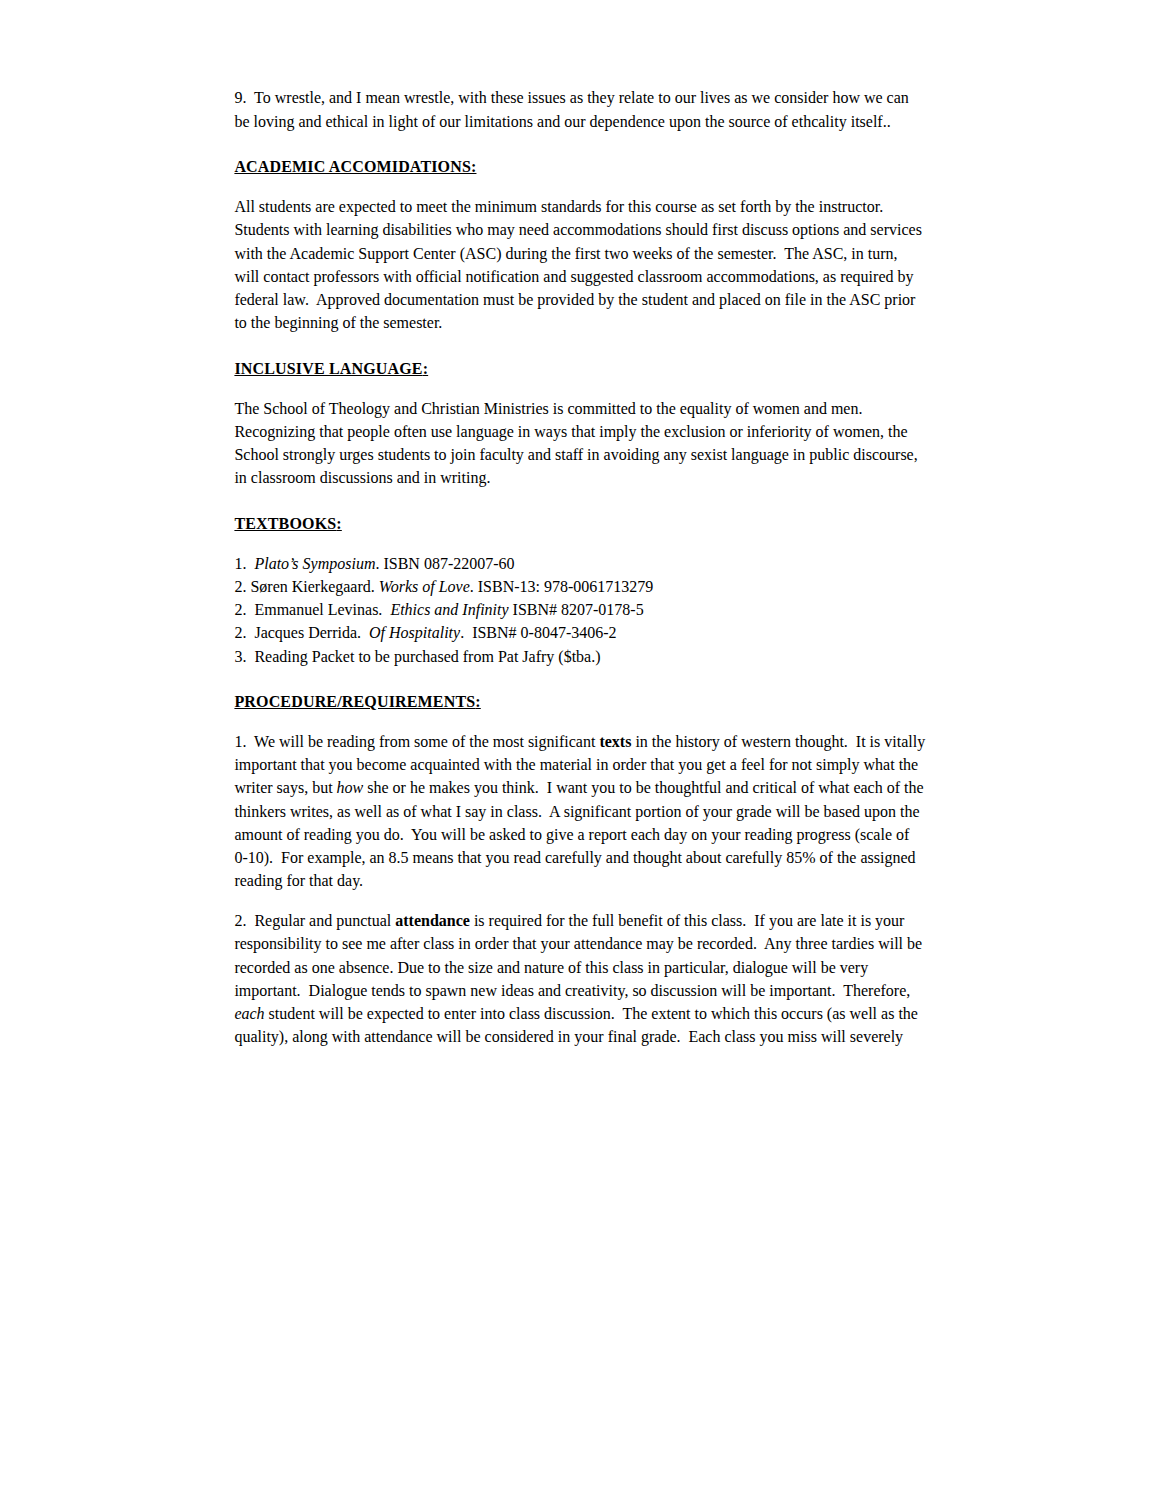9. To wrestle, and I mean wrestle, with these issues as they relate to our lives as we consider how we can be loving and ethical in light of our limitations and our dependence upon the source of ethcality itself..
Academic Accomidations:
All students are expected to meet the minimum standards for this course as set forth by the instructor. Students with learning disabilities who may need accommodations should first discuss options and services with the Academic Support Center (ASC) during the first two weeks of the semester. The ASC, in turn, will contact professors with official notification and suggested classroom accommodations, as required by federal law. Approved documentation must be provided by the student and placed on file in the ASC prior to the beginning of the semester.
Inclusive Language:
The School of Theology and Christian Ministries is committed to the equality of women and men. Recognizing that people often use language in ways that imply the exclusion or inferiority of women, the School strongly urges students to join faculty and staff in avoiding any sexist language in public discourse, in classroom discussions and in writing.
Textbooks:
1. Plato’s Symposium. ISBN 087-22007-60
2. Søren Kierkegaard. Works of Love. ISBN-13: 978-0061713279
2. Emmanuel Levinas. Ethics and Infinity ISBN# 8207-0178-5
2. Jacques Derrida. Of Hospitality. ISBN# 0-8047-3406-2
3. Reading Packet to be purchased from Pat Jafry ($tba.)
Procedure/Requirements:
1. We will be reading from some of the most significant texts in the history of western thought. It is vitally important that you become acquainted with the material in order that you get a feel for not simply what the writer says, but how she or he makes you think. I want you to be thoughtful and critical of what each of the thinkers writes, as well as of what I say in class. A significant portion of your grade will be based upon the amount of reading you do. You will be asked to give a report each day on your reading progress (scale of 0-10). For example, an 8.5 means that you read carefully and thought about carefully 85% of the assigned reading for that day.
2. Regular and punctual attendance is required for the full benefit of this class. If you are late it is your responsibility to see me after class in order that your attendance may be recorded. Any three tardies will be recorded as one absence. Due to the size and nature of this class in particular, dialogue will be very important. Dialogue tends to spawn new ideas and creativity, so discussion will be important. Therefore, each student will be expected to enter into class discussion. The extent to which this occurs (as well as the quality), along with attendance will be considered in your final grade. Each class you miss will severely